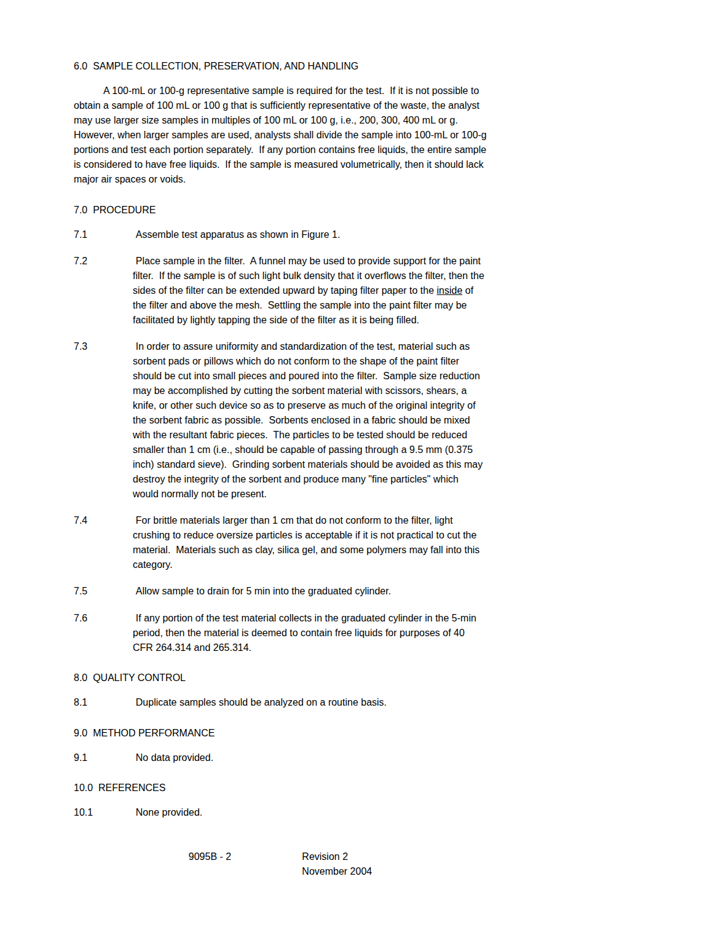6.0 SAMPLE COLLECTION, PRESERVATION, AND HANDLING
A 100-mL or 100-g representative sample is required for the test. If it is not possible to obtain a sample of 100 mL or 100 g that is sufficiently representative of the waste, the analyst may use larger size samples in multiples of 100 mL or 100 g, i.e., 200, 300, 400 mL or g. However, when larger samples are used, analysts shall divide the sample into 100-mL or 100-g portions and test each portion separately. If any portion contains free liquids, the entire sample is considered to have free liquids. If the sample is measured volumetrically, then it should lack major air spaces or voids.
7.0 PROCEDURE
7.1 Assemble test apparatus as shown in Figure 1.
7.2 Place sample in the filter. A funnel may be used to provide support for the paint filter. If the sample is of such light bulk density that it overflows the filter, then the sides of the filter can be extended upward by taping filter paper to the inside of the filter and above the mesh. Settling the sample into the paint filter may be facilitated by lightly tapping the side of the filter as it is being filled.
7.3 In order to assure uniformity and standardization of the test, material such as sorbent pads or pillows which do not conform to the shape of the paint filter should be cut into small pieces and poured into the filter. Sample size reduction may be accomplished by cutting the sorbent material with scissors, shears, a knife, or other such device so as to preserve as much of the original integrity of the sorbent fabric as possible. Sorbents enclosed in a fabric should be mixed with the resultant fabric pieces. The particles to be tested should be reduced smaller than 1 cm (i.e., should be capable of passing through a 9.5 mm (0.375 inch) standard sieve). Grinding sorbent materials should be avoided as this may destroy the integrity of the sorbent and produce many "fine particles" which would normally not be present.
7.4 For brittle materials larger than 1 cm that do not conform to the filter, light crushing to reduce oversize particles is acceptable if it is not practical to cut the material. Materials such as clay, silica gel, and some polymers may fall into this category.
7.5 Allow sample to drain for 5 min into the graduated cylinder.
7.6 If any portion of the test material collects in the graduated cylinder in the 5-min period, then the material is deemed to contain free liquids for purposes of 40 CFR 264.314 and 265.314.
8.0 QUALITY CONTROL
8.1 Duplicate samples should be analyzed on a routine basis.
9.0 METHOD PERFORMANCE
9.1 No data provided.
10.0 REFERENCES
10.1 None provided.
9095B - 2
Revision 2
November 2004